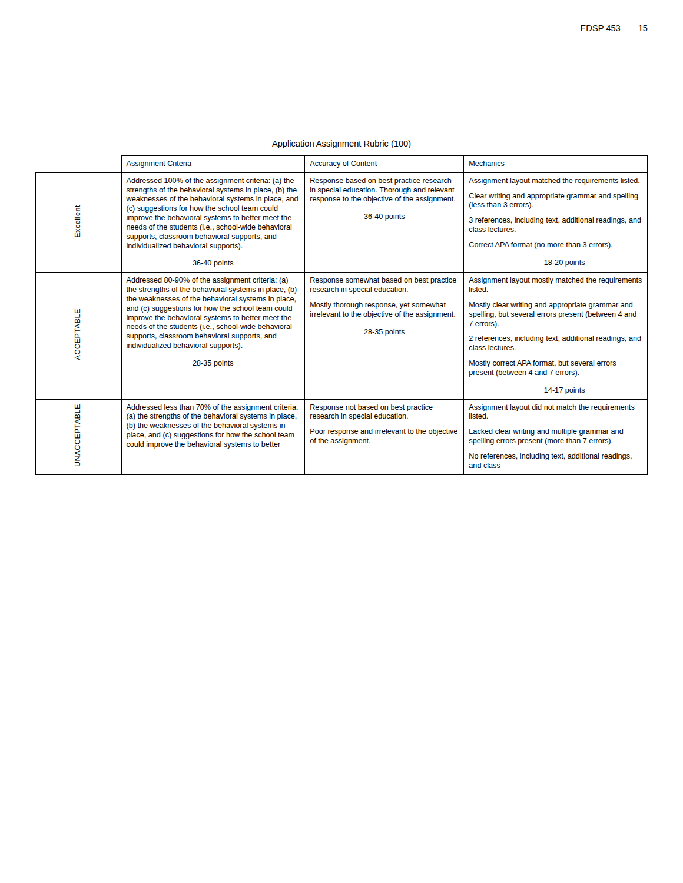EDSP 45315
Application Assignment Rubric (100)
| | Assignment Criteria | Accuracy of Content | Mechanics |
| --- | --- | --- | --- |
| Excellent | Addressed 100% of the assignment criteria: (a) the strengths of the behavioral systems in place, (b) the weaknesses of the behavioral systems in place, and (c) suggestions for how the school team could improve the behavioral systems to better meet the needs of the students (i.e., school-wide behavioral supports, classroom behavioral supports, and individualized behavioral supports). 36-40 points | Response based on best practice research in special education. Thorough and relevant response to the objective of the assignment. 36-40 points | Assignment layout matched the requirements listed. Clear writing and appropriate grammar and spelling (less than 3 errors). 3 references, including text, additional readings, and class lectures. Correct APA format (no more than 3 errors). 18-20 points |
| ACCEPTABLE | Addressed 80-90% of the assignment criteria: (a) the strengths of the behavioral systems in place, (b) the weaknesses of the behavioral systems in place, and (c) suggestions for how the school team could improve the behavioral systems to better meet the needs of the students (i.e., school-wide behavioral supports, classroom behavioral supports, and individualized behavioral supports). 28-35 points | Response somewhat based on best practice research in special education. Mostly thorough response, yet somewhat irrelevant to the objective of the assignment. 28-35 points | Assignment layout mostly matched the requirements listed. Mostly clear writing and appropriate grammar and spelling, but several errors present (between 4 and 7 errors). 2 references, including text, additional readings, and class lectures. Mostly correct APA format, but several errors present (between 4 and 7 errors). 14-17 points |
| UNACCEPTABLE | Addressed less than 70% of the assignment criteria: (a) the strengths of the behavioral systems in place, (b) the weaknesses of the behavioral systems in place, and (c) suggestions for how the school team could improve the behavioral systems to better | Response not based on best practice research in special education. Poor response and irrelevant to the objective of the assignment. | Assignment layout did not match the requirements listed. Lacked clear writing and multiple grammar and spelling errors present (more than 7 errors). No references, including text, additional readings, and class |